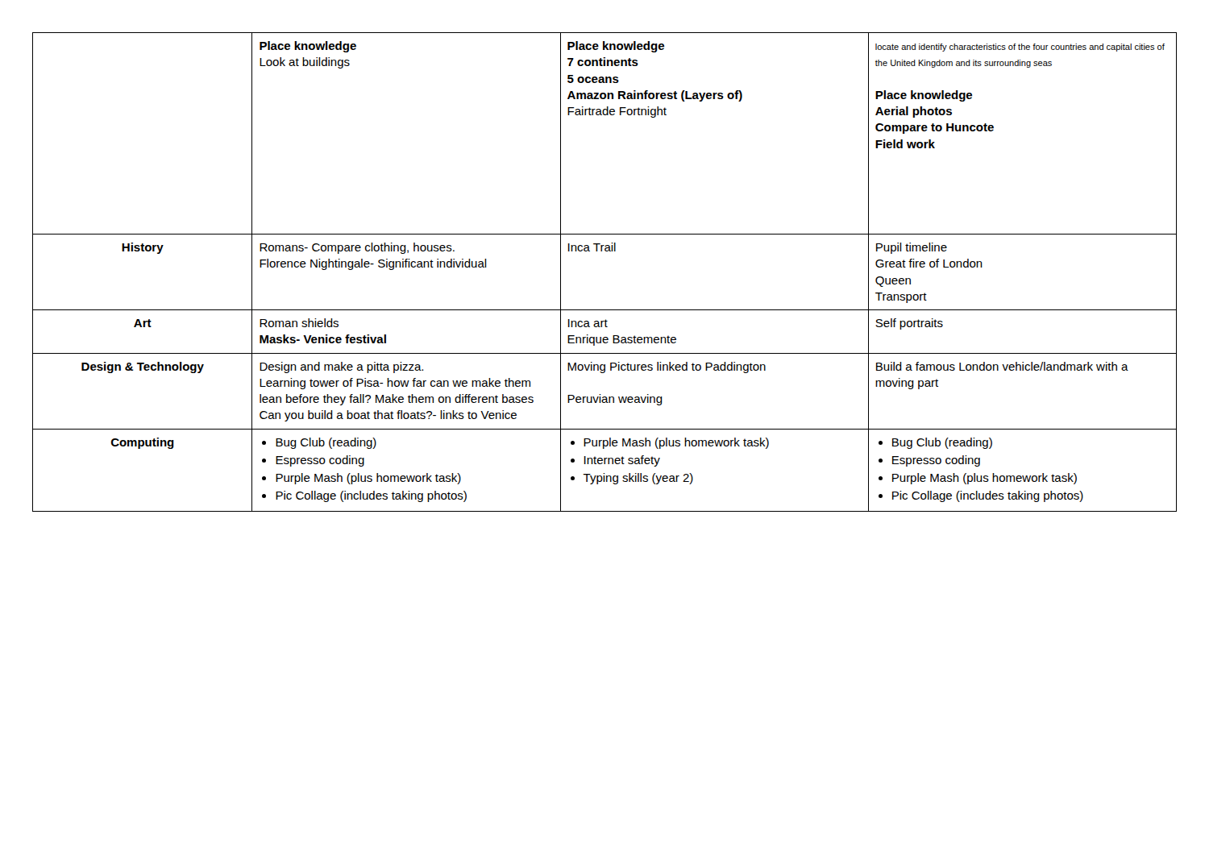| | Place knowledge Look at buildings | Place knowledge 7 continents 5 oceans Amazon Rainforest (Layers of) Fairtrade Fortnight | locate and identify characteristics of the four countries and capital cities of the United Kingdom and its surrounding seas Place knowledge Aerial photos Compare to Huncote Field work |
| History | Romans- Compare clothing, houses. Florence Nightingale- Significant individual | Inca Trail | Pupil timeline Great fire of London Queen Transport |
| Art | Roman shields Masks- Venice festival | Inca art Enrique Bastemente | Self portraits |
| Design & Technology | Design and make a pitta pizza. Learning tower of Pisa- how far can we make them lean before they fall? Make them on different bases Can you build a boat that floats?- links to Venice | Moving Pictures linked to Paddington Peruvian weaving | Build a famous London vehicle/landmark with a moving part |
| Computing | Bug Club (reading) Espresso coding Purple Mash (plus homework task) Pic Collage (includes taking photos) | Purple Mash (plus homework task) Internet safety Typing skills (year 2) | Bug Club (reading) Espresso coding Purple Mash (plus homework task) Pic Collage (includes taking photos) |